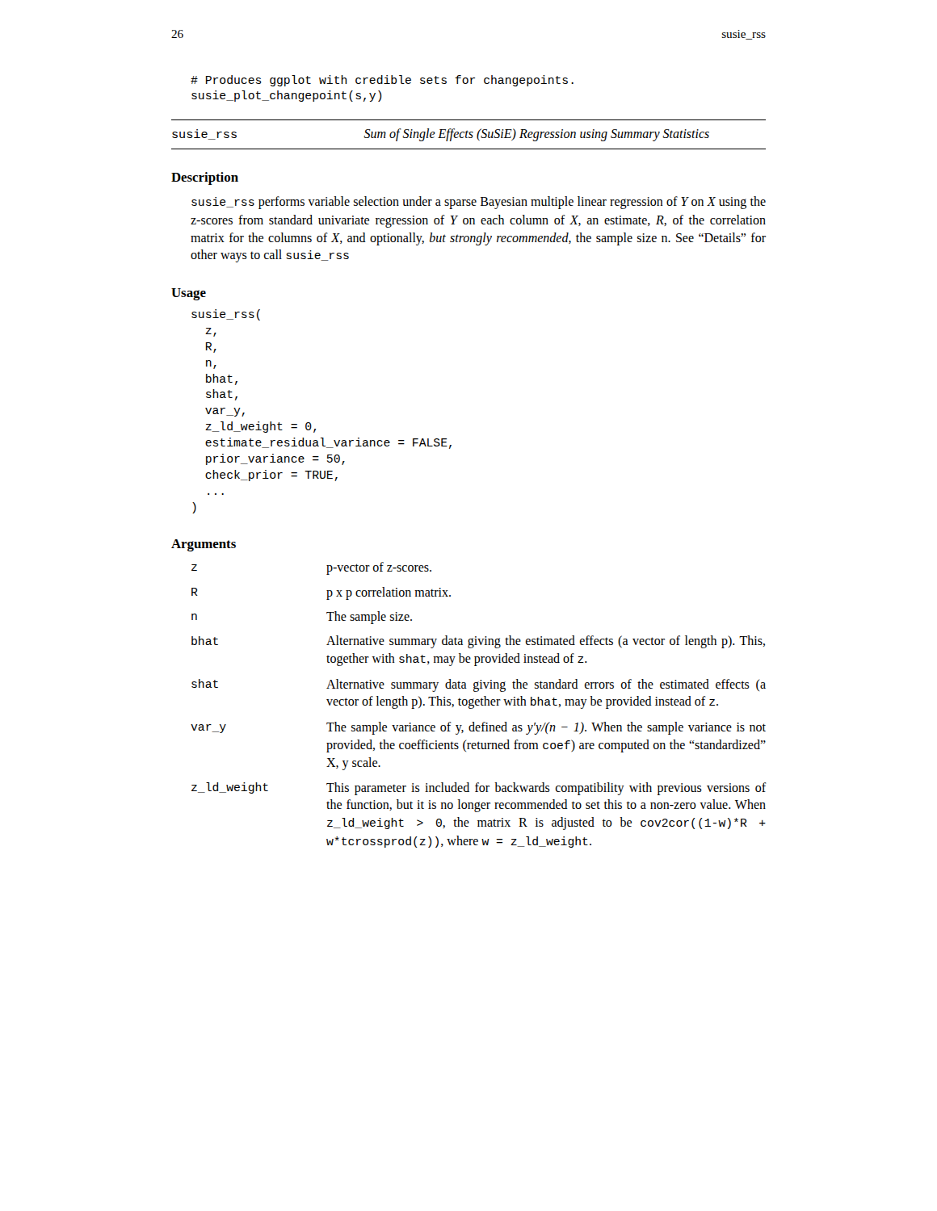26 susie_rss
# Produces ggplot with credible sets for changepoints.
susie_plot_changepoint(s,y)
susie_rss Sum of Single Effects (SuSiE) Regression using Summary Statistics
Description
susie_rss performs variable selection under a sparse Bayesian multiple linear regression of Y on X using the z-scores from standard univariate regression of Y on each column of X, an estimate, R, of the correlation matrix for the columns of X, and optionally, but strongly recommended, the sample size n. See “Details” for other ways to call susie_rss
Usage
susie_rss(
  z,
  R,
  n,
  bhat,
  shat,
  var_y,
  z_ld_weight = 0,
  estimate_residual_variance = FALSE,
  prior_variance = 50,
  check_prior = TRUE,
  ...
)
Arguments
z
p-vector of z-scores.
R
p x p correlation matrix.
n
The sample size.
bhat
Alternative summary data giving the estimated effects (a vector of length p). This, together with shat, may be provided instead of z.
shat
Alternative summary data giving the standard errors of the estimated effects (a vector of length p). This, together with bhat, may be provided instead of z.
var_y
The sample variance of y, defined as y′y/(n − 1). When the sample variance is not provided, the coefficients (returned from coef) are computed on the “standardized” X, y scale.
z_ld_weight
This parameter is included for backwards compatibility with previous versions of the function, but it is no longer recommended to set this to a non-zero value. When z_ld_weight > 0, the matrix R is adjusted to be cov2cor((1-w)*R + w*tcrossprod(z)), where w = z_ld_weight.